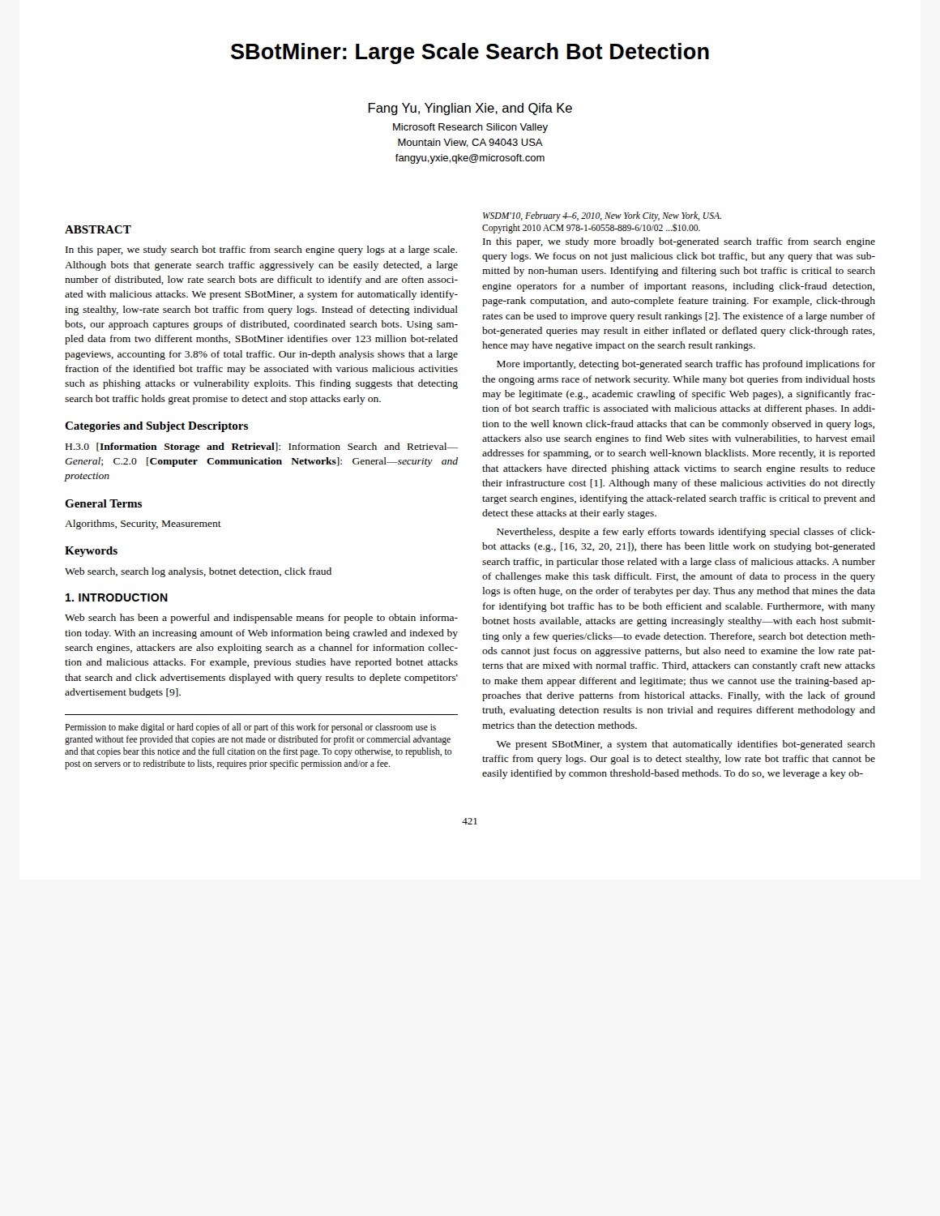SBotMiner: Large Scale Search Bot Detection
Fang Yu, Yinglian Xie, and Qifa Ke
Microsoft Research Silicon Valley
Mountain View, CA 94043 USA
fangyu,yxie,qke@microsoft.com
ABSTRACT
In this paper, we study search bot traffic from search engine query logs at a large scale. Although bots that generate search traffic aggressively can be easily detected, a large number of distributed, low rate search bots are difficult to identify and are often associated with malicious attacks. We present SBotMiner, a system for automatically identifying stealthy, low-rate search bot traffic from query logs. Instead of detecting individual bots, our approach captures groups of distributed, coordinated search bots. Using sampled data from two different months, SBotMiner identifies over 123 million bot-related pageviews, accounting for 3.8% of total traffic. Our in-depth analysis shows that a large fraction of the identified bot traffic may be associated with various malicious activities such as phishing attacks or vulnerability exploits. This finding suggests that detecting search bot traffic holds great promise to detect and stop attacks early on.
Categories and Subject Descriptors
H.3.0 [Information Storage and Retrieval]: Information Search and Retrieval—General; C.2.0 [Computer Communication Networks]: General—security and protection
General Terms
Algorithms, Security, Measurement
Keywords
Web search, search log analysis, botnet detection, click fraud
1. INTRODUCTION
Web search has been a powerful and indispensable means for people to obtain information today. With an increasing amount of Web information being crawled and indexed by search engines, attackers are also exploiting search as a channel for information collection and malicious attacks. For example, previous studies have reported botnet attacks that search and click advertisements displayed with query results to deplete competitors' advertisement budgets [9].
Permission to make digital or hard copies of all or part of this work for personal or classroom use is granted without fee provided that copies are not made or distributed for profit or commercial advantage and that copies bear this notice and the full citation on the first page. To copy otherwise, to republish, to post on servers or to redistribute to lists, requires prior specific permission and/or a fee.
WSDM'10, February 4–6, 2010, New York City, New York, USA.
Copyright 2010 ACM 978-1-60558-889-6/10/02 ...$10.00.
In this paper, we study more broadly bot-generated search traffic from search engine query logs. We focus on not just malicious click bot traffic, but any query that was submitted by non-human users. Identifying and filtering such bot traffic is critical to search engine operators for a number of important reasons, including click-fraud detection, page-rank computation, and auto-complete feature training. For example, click-through rates can be used to improve query result rankings [2]. The existence of a large number of bot-generated queries may result in either inflated or deflated query click-through rates, hence may have negative impact on the search result rankings.
More importantly, detecting bot-generated search traffic has profound implications for the ongoing arms race of network security. While many bot queries from individual hosts may be legitimate (e.g., academic crawling of specific Web pages), a significantly fraction of bot search traffic is associated with malicious attacks at different phases. In addition to the well known click-fraud attacks that can be commonly observed in query logs, attackers also use search engines to find Web sites with vulnerabilities, to harvest email addresses for spamming, or to search well-known blacklists. More recently, it is reported that attackers have directed phishing attack victims to search engine results to reduce their infrastructure cost [1]. Although many of these malicious activities do not directly target search engines, identifying the attack-related search traffic is critical to prevent and detect these attacks at their early stages.
Nevertheless, despite a few early efforts towards identifying special classes of click-bot attacks (e.g., [16, 32, 20, 21]), there has been little work on studying bot-generated search traffic, in particular those related with a large class of malicious attacks. A number of challenges make this task difficult. First, the amount of data to process in the query logs is often huge, on the order of terabytes per day. Thus any method that mines the data for identifying bot traffic has to be both efficient and scalable. Furthermore, with many botnet hosts available, attacks are getting increasingly stealthy—with each host submitting only a few queries/clicks—to evade detection. Therefore, search bot detection methods cannot just focus on aggressive patterns, but also need to examine the low rate patterns that are mixed with normal traffic. Third, attackers can constantly craft new attacks to make them appear different and legitimate; thus we cannot use the training-based approaches that derive patterns from historical attacks. Finally, with the lack of ground truth, evaluating detection results is non trivial and requires different methodology and metrics than the detection methods.
We present SBotMiner, a system that automatically identifies bot-generated search traffic from query logs. Our goal is to detect stealthy, low rate bot traffic that cannot be easily identified by common threshold-based methods. To do so, we leverage a key ob-
421